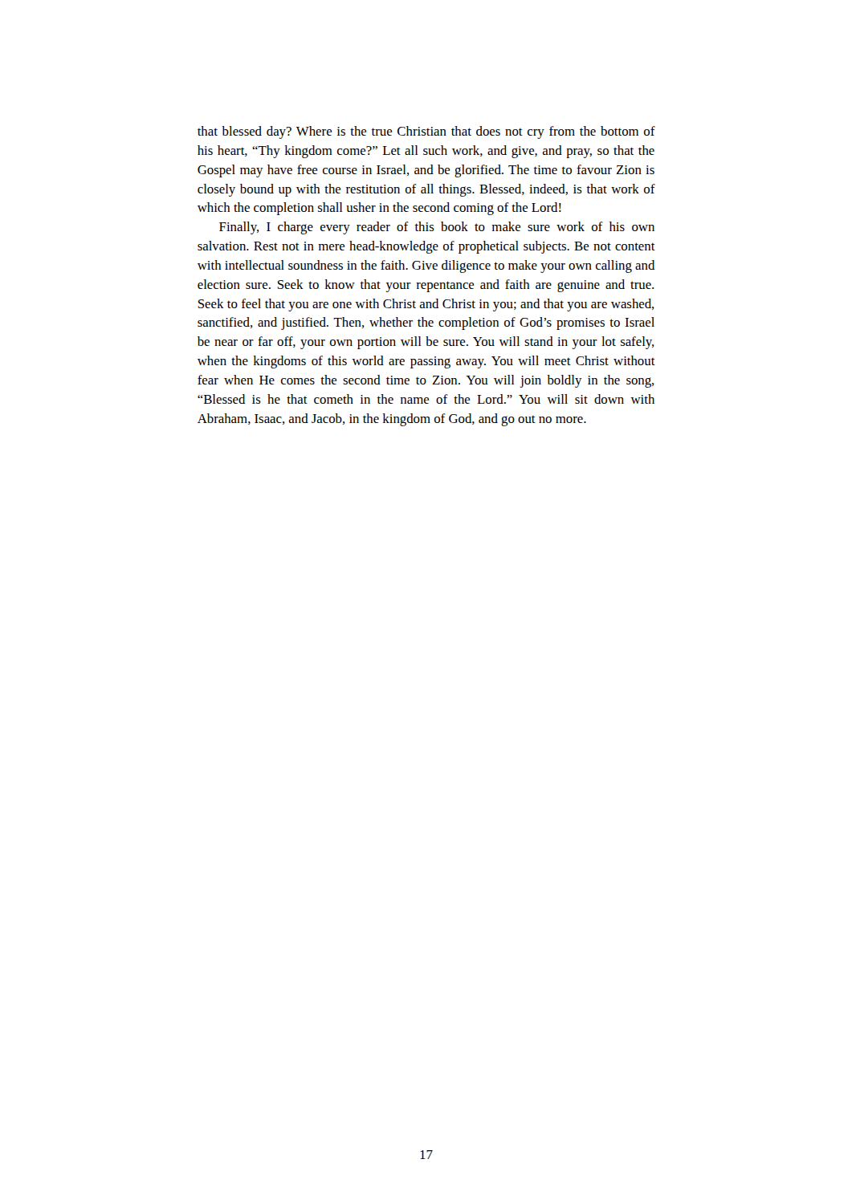that blessed day? Where is the true Christian that does not cry from the bot­tom of his heart, “Thy kingdom come?” Let all such work, and give, and pray, so that the Gospel may have free course in Israel, and be glorified. The time to favour Zion is closely bound up with the restitution of all things. Blessed, indeed, is that work of which the completion shall usher in the sec­ond coming of the Lord!
Finally, I charge every reader of this book to make sure work of his own salvation. Rest not in mere head-knowledge of prophetical subjects. Be not content with intellectual soundness in the faith. Give diligence to make your own calling and election sure. Seek to know that your repentance and faith are genuine and true. Seek to feel that you are one with Christ and Christ in you; and that you are washed, sanctified, and justified. Then, whether the completion of God’s promises to Israel be near or far off, your own portion will be sure. You will stand in your lot safely, when the kingdoms of this world are passing away. You will meet Christ without fear when He comes the second time to Zion. You will join boldly in the song, “Blessed is he that cometh in the name of the Lord.” You will sit down with Abraham, Isaac, and Jacob, in the kingdom of God, and go out no more.
17